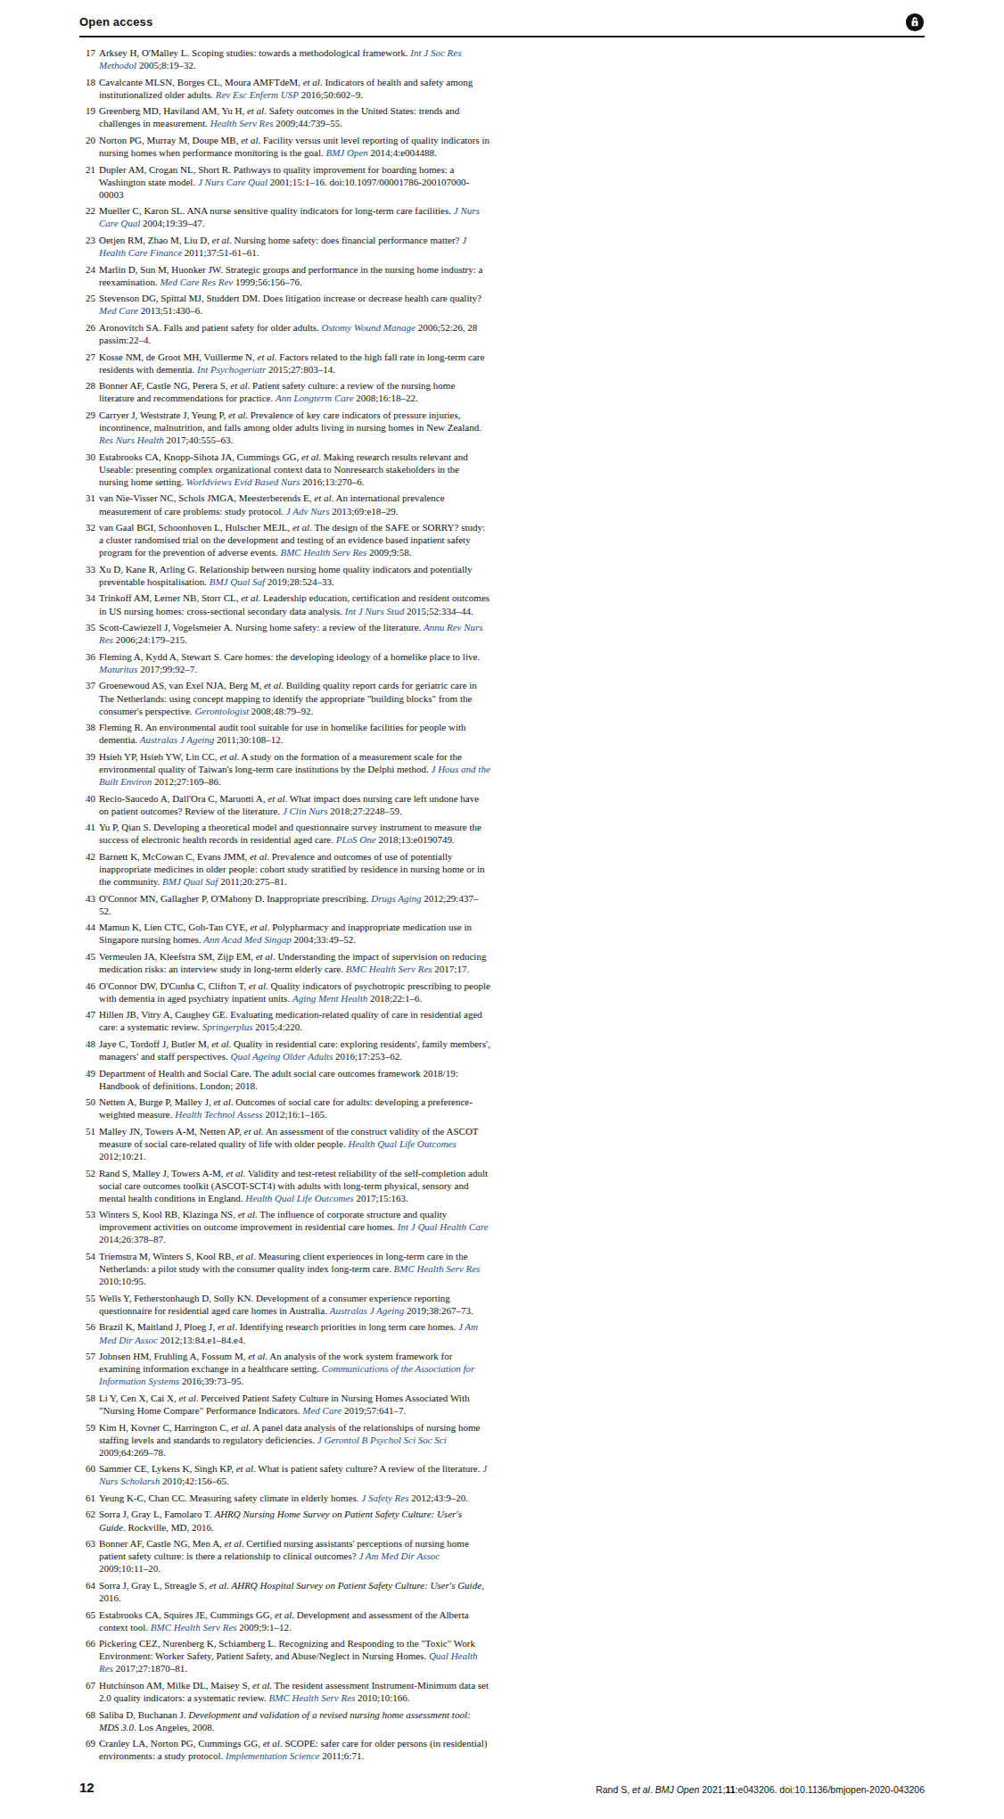Open access
Arksey H, O'Malley L. Scoping studies: towards a methodological framework. Int J Soc Res Methodol 2005;8:19–32.
Cavalcante MLSN, Borges CL, Moura AMFTdeM, et al. Indicators of health and safety among institutionalized older adults. Rev Esc Enferm USP 2016;50:602–9.
Greenberg MD, Haviland AM, Yu H, et al. Safety outcomes in the United States: trends and challenges in measurement. Health Serv Res 2009;44:739–55.
Norton PG, Murray M, Doupe MB, et al. Facility versus unit level reporting of quality indicators in nursing homes when performance monitoring is the goal. BMJ Open 2014;4:e004488.
Dupler AM, Crogan NL, Short R. Pathways to quality improvement for boarding homes: a Washington state model. J Nurs Care Qual 2001;15:1–16. doi:10.1097/00001786-200107000-00003
Mueller C, Karon SL. ANA nurse sensitive quality indicators for long-term care facilities. J Nurs Care Qual 2004;19:39–47.
Oetjen RM, Zhao M, Liu D, et al. Nursing home safety: does financial performance matter? J Health Care Finance 2011;37:51-61–61.
Marlin D, Sun M, Huonker JW. Strategic groups and performance in the nursing home industry: a reexamination. Med Care Res Rev 1999;56:156–76.
Stevenson DG, Spittal MJ, Studdert DM. Does litigation increase or decrease health care quality? Med Care 2013;51:430–6.
Aronovitch SA. Falls and patient safety for older adults. Ostomy Wound Manage 2006;52:26, 28 passim:22–4.
Kosse NM, de Groot MH, Vuillerme N, et al. Factors related to the high fall rate in long-term care residents with dementia. Int Psychogeriatr 2015;27:803–14.
Bonner AF, Castle NG, Perera S, et al. Patient safety culture: a review of the nursing home literature and recommendations for practice. Ann Longterm Care 2008;16:18–22.
Carryer J, Weststrate J, Yeung P, et al. Prevalence of key care indicators of pressure injuries, incontinence, malnutrition, and falls among older adults living in nursing homes in New Zealand. Res Nurs Health 2017;40:555–63.
Estabrooks CA, Knopp-Sihota JA, Cummings GG, et al. Making research results relevant and Useable: presenting complex organizational context data to Nonresearch stakeholders in the nursing home setting. Worldviews Evid Based Nurs 2016;13:270–6.
van Nie-Visser NC, Schols JMGA, Meesterberends E, et al. An international prevalence measurement of care problems: study protocol. J Adv Nurs 2013;69:e18–29.
van Gaal BGI, Schoonhoven L, Hulscher MEJL, et al. The design of the SAFE or SORRY? study: a cluster randomised trial on the development and testing of an evidence based inpatient safety program for the prevention of adverse events. BMC Health Serv Res 2009;9:58.
Xu D, Kane R, Arling G. Relationship between nursing home quality indicators and potentially preventable hospitalisation. BMJ Qual Saf 2019;28:524–33.
Trinkoff AM, Lerner NB, Storr CL, et al. Leadership education, certification and resident outcomes in US nursing homes: cross-sectional secondary data analysis. Int J Nurs Stud 2015;52:334–44.
Scott-Cawiezell J, Vogelsmeier A. Nursing home safety: a review of the literature. Annu Rev Nurs Res 2006;24:179–215.
Fleming A, Kydd A, Stewart S. Care homes: the developing ideology of a homelike place to live. Maturitas 2017;99:92–7.
Groenewoud AS, van Exel NJA, Berg M, et al. Building quality report cards for geriatric care in The Netherlands: using concept mapping to identify the appropriate "building blocks" from the consumer's perspective. Gerontologist 2008;48:79–92.
Fleming R. An environmental audit tool suitable for use in homelike facilities for people with dementia. Australas J Ageing 2011;30:108–12.
Hsieh YP, Hsieh YW, Lin CC, et al. A study on the formation of a measurement scale for the environmental quality of Taiwan's long-term care institutions by the Delphi method. J Hous and the Built Environ 2012;27:169–86.
Recio-Saucedo A, Dall'Ora C, Maruotti A, et al. What impact does nursing care left undone have on patient outcomes? Review of the literature. J Clin Nurs 2018;27:2248–59.
Yu P, Qian S. Developing a theoretical model and questionnaire survey instrument to measure the success of electronic health records in residential aged care. PLoS One 2018;13:e0190749.
Barnett K, McCowan C, Evans JMM, et al. Prevalence and outcomes of use of potentially inappropriate medicines in older people: cohort study stratified by residence in nursing home or in the community. BMJ Qual Saf 2011;20:275–81.
O'Connor MN, Gallagher P, O'Mahony D. Inappropriate prescribing. Drugs Aging 2012;29:437–52.
Mamun K, Lien CTC, Goh-Tan CYE, et al. Polypharmacy and inappropriate medication use in Singapore nursing homes. Ann Acad Med Singap 2004;33:49–52.
Vermeulen JA, Kleefstra SM, Zijp EM, et al. Understanding the impact of supervision on reducing medication risks: an interview study in long-term elderly care. BMC Health Serv Res 2017;17.
O'Connor DW, D'Cunha C, Clifton T, et al. Quality indicators of psychotropic prescribing to people with dementia in aged psychiatry inpatient units. Aging Ment Health 2018;22:1–6.
Hillen JB, Vitry A, Caughey GE. Evaluating medication-related quality of care in residential aged care: a systematic review. Springerplus 2015;4:220.
Jaye C, Tordoff J, Butler M, et al. Quality in residential care: exploring residents', family members', managers' and staff perspectives. Qual Ageing Older Adults 2016;17:253–62.
Department of Health and Social Care. The adult social care outcomes framework 2018/19: Handbook of definitions. London; 2018.
Netten A, Burge P, Malley J, et al. Outcomes of social care for adults: developing a preference-weighted measure. Health Technol Assess 2012;16:1–165.
Malley JN, Towers A-M, Netten AP, et al. An assessment of the construct validity of the ASCOT measure of social care-related quality of life with older people. Health Qual Life Outcomes 2012;10:21.
Rand S, Malley J, Towers A-M, et al. Validity and test-retest reliability of the self-completion adult social care outcomes toolkit (ASCOT-SCT4) with adults with long-term physical, sensory and mental health conditions in England. Health Qual Life Outcomes 2017;15:163.
Winters S, Kool RB, Klazinga NS, et al. The influence of corporate structure and quality improvement activities on outcome improvement in residential care homes. Int J Qual Health Care 2014;26:378–87.
Triemstra M, Winters S, Kool RB, et al. Measuring client experiences in long-term care in the Netherlands: a pilot study with the consumer quality index long-term care. BMC Health Serv Res 2010;10:95.
Wells Y, Fetherstonhaugh D, Solly KN. Development of a consumer experience reporting questionnaire for residential aged care homes in Australia. Australas J Ageing 2019;38:267–73.
Brazil K, Maitland J, Ploeg J, et al. Identifying research priorities in long term care homes. J Am Med Dir Assoc 2012;13:84.e1–84.e4.
Johnsen HM, Fruhling A, Fossum M, et al. An analysis of the work system framework for examining information exchange in a healthcare setting. Communications of the Association for Information Systems 2016;39:73–95.
Li Y, Cen X, Cai X, et al. Perceived Patient Safety Culture in Nursing Homes Associated With "Nursing Home Compare" Performance Indicators. Med Care 2019;57:641–7.
Kim H, Kovner C, Harrington C, et al. A panel data analysis of the relationships of nursing home staffing levels and standards to regulatory deficiencies. J Gerontol B Psychol Sci Soc Sci 2009;64:269–78.
Sammer CE, Lykens K, Singh KP, et al. What is patient safety culture? A review of the literature. J Nurs Scholarsh 2010;42:156–65.
Yeung K-C, Chan CC. Measuring safety climate in elderly homes. J Safety Res 2012;43:9–20.
Sorra J, Gray L, Famolaro T. AHRQ Nursing Home Survey on Patient Safety Culture: User's Guide. Rockville, MD, 2016.
Bonner AF, Castle NG, Men A, et al. Certified nursing assistants' perceptions of nursing home patient safety culture: is there a relationship to clinical outcomes? J Am Med Dir Assoc 2009;10:11–20.
Sorra J, Gray L, Streagle S, et al. AHRQ Hospital Survey on Patient Safety Culture: User's Guide, 2016.
Estabrooks CA, Squires JE, Cummings GG, et al. Development and assessment of the Alberta context tool. BMC Health Serv Res 2009;9:1–12.
Pickering CEZ, Nurenberg K, Schiamberg L. Recognizing and Responding to the "Toxic" Work Environment: Worker Safety, Patient Safety, and Abuse/Neglect in Nursing Homes. Qual Health Res 2017;27:1870–81.
Hutchinson AM, Milke DL, Maisey S, et al. The resident assessment Instrument-Minimum data set 2.0 quality indicators: a systematic review. BMC Health Serv Res 2010;10:166.
Saliba D, Buchanan J. Development and validation of a revised nursing home assessment tool: MDS 3.0. Los Angeles, 2008.
Cranley LA, Norton PG, Cummings GG, et al. SCOPE: safer care for older persons (in residential) environments: a study protocol. Implementation Science 2011;6:71.
12
Rand S, et al. BMJ Open 2021;11:e043206. doi:10.1136/bmjopen-2020-043206